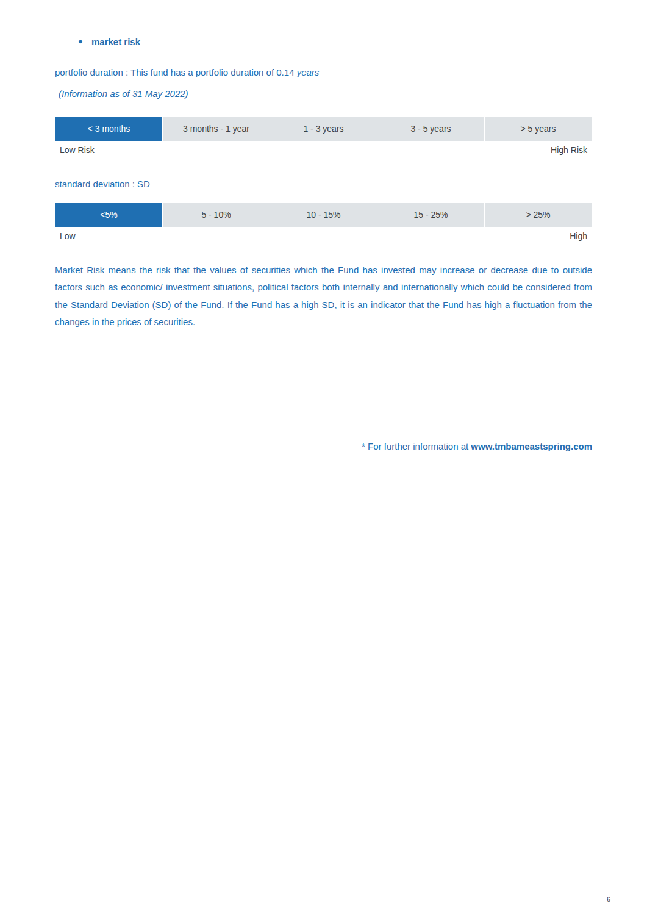market risk
portfolio duration : This fund has a portfolio duration of 0.14 years
(Information as of 31 May 2022)
| < 3 months | 3 months - 1 year | 1 - 3 years | 3 - 5 years | > 5 years |
Low Risk High Risk
standard deviation : SD
| <5% | 5 - 10% | 10 - 15% | 15 - 25% | > 25% |
Low High
Market Risk means the risk that the values of securities which the Fund has invested may increase or decrease due to outside factors such as economic/ investment situations, political factors both internally and internationally which could be considered from the Standard Deviation (SD) of the Fund. If the Fund has a high SD, it is an indicator that the Fund has high a fluctuation from the changes in the prices of securities.
* For further information at www.tmbameastspring.com
6